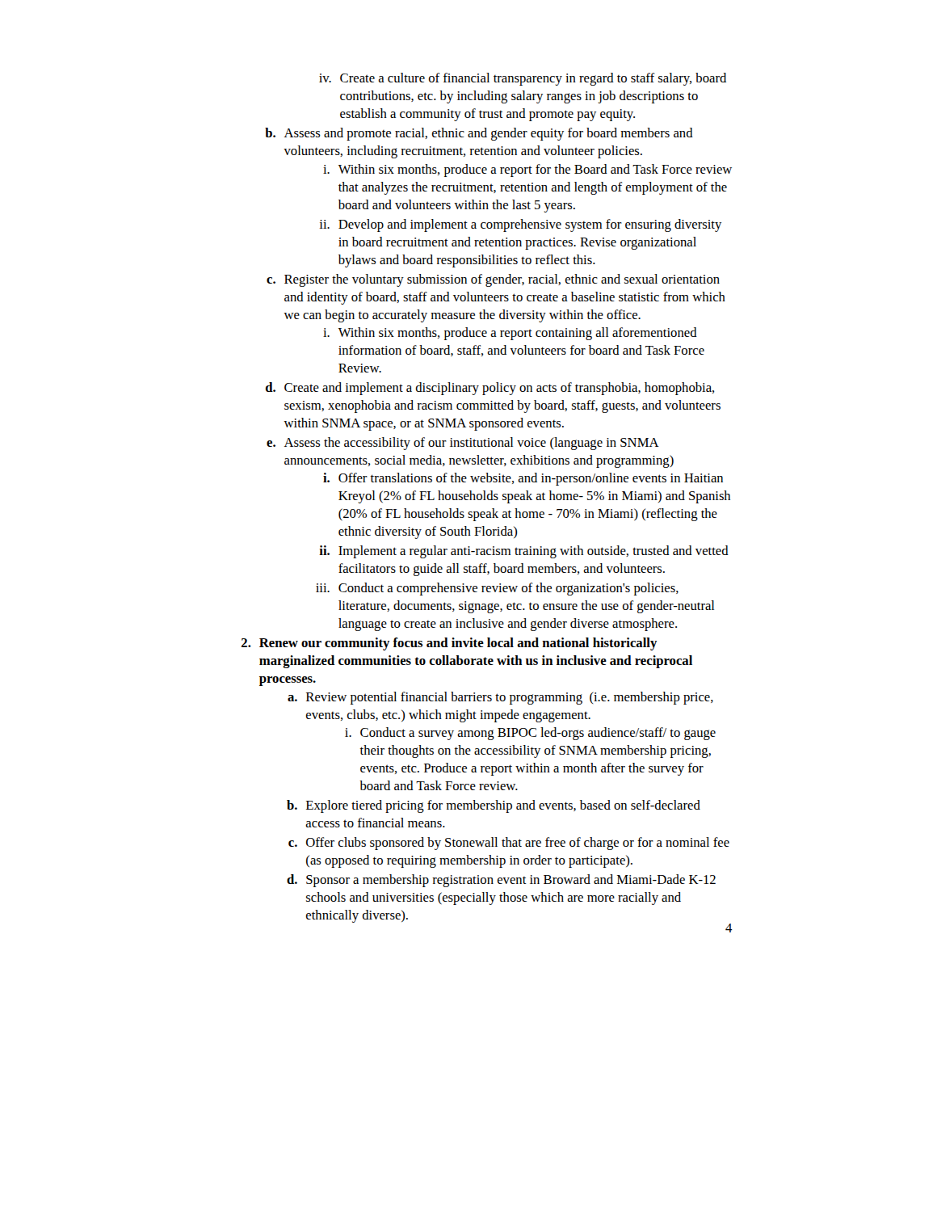Create a culture of financial transparency in regard to staff salary, board contributions, etc. by including salary ranges in job descriptions to establish a community of trust and promote pay equity.
Assess and promote racial, ethnic and gender equity for board members and volunteers, including recruitment, retention and volunteer policies.
Within six months, produce a report for the Board and Task Force review that analyzes the recruitment, retention and length of employment of the board and volunteers within the last 5 years.
Develop and implement a comprehensive system for ensuring diversity in board recruitment and retention practices. Revise organizational bylaws and board responsibilities to reflect this.
Register the voluntary submission of gender, racial, ethnic and sexual orientation and identity of board, staff and volunteers to create a baseline statistic from which we can begin to accurately measure the diversity within the office.
Within six months, produce a report containing all aforementioned information of board, staff, and volunteers for board and Task Force Review.
Create and implement a disciplinary policy on acts of transphobia, homophobia, sexism, xenophobia and racism committed by board, staff, guests, and volunteers within SNMA space, or at SNMA sponsored events.
Assess the accessibility of our institutional voice (language in SNMA announcements, social media, newsletter, exhibitions and programming)
Offer translations of the website, and in-person/online events in Haitian Kreyol (2% of FL households speak at home- 5% in Miami) and Spanish (20% of FL households speak at home - 70% in Miami) (reflecting the ethnic diversity of South Florida)
Implement a regular anti-racism training with outside, trusted and vetted facilitators to guide all staff, board members, and volunteers.
Conduct a comprehensive review of the organization's policies, literature, documents, signage, etc. to ensure the use of gender-neutral language to create an inclusive and gender diverse atmosphere.
Renew our community focus and invite local and national historically marginalized communities to collaborate with us in inclusive and reciprocal processes.
Review potential financial barriers to programming (i.e. membership price, events, clubs, etc.) which might impede engagement.
Conduct a survey among BIPOC led-orgs audience/staff/ to gauge their thoughts on the accessibility of SNMA membership pricing, events, etc. Produce a report within a month after the survey for board and Task Force review.
Explore tiered pricing for membership and events, based on self-declared access to financial means.
Offer clubs sponsored by Stonewall that are free of charge or for a nominal fee (as opposed to requiring membership in order to participate).
Sponsor a membership registration event in Broward and Miami-Dade K-12 schools and universities (especially those which are more racially and ethnically diverse).
4